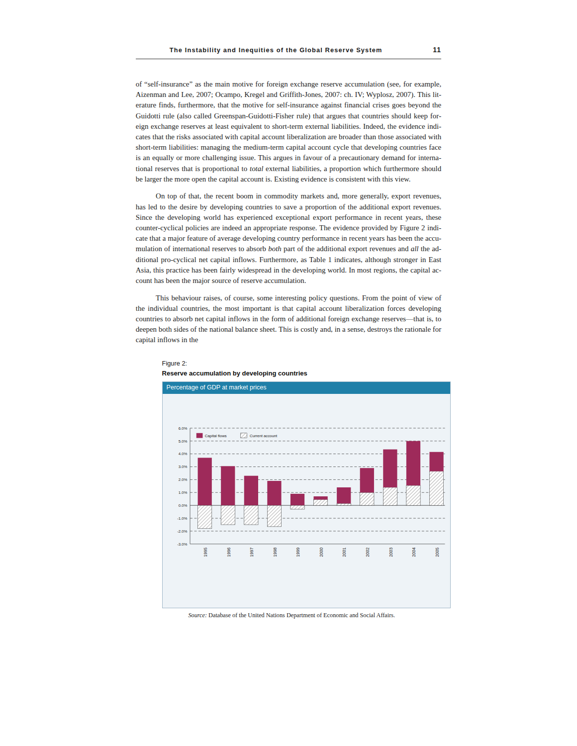The Instability and Inequities of the Global Reserve System
11
of “self-insurance” as the main motive for foreign exchange reserve accumulation (see, for example, Aizenman and Lee, 2007; Ocampo, Kregel and Griffith-Jones, 2007: ch. IV; Wyplosz, 2007). This literature finds, furthermore, that the motive for self-insurance against financial crises goes beyond the Guidotti rule (also called Greenspan-Guidotti-Fisher rule) that argues that countries should keep foreign exchange reserves at least equivalent to short-term external liabilities. Indeed, the evidence indicates that the risks associated with capital account liberalization are broader than those associated with short-term liabilities: managing the medium-term capital account cycle that developing countries face is an equally or more challenging issue. This argues in favour of a precautionary demand for international reserves that is proportional to total external liabilities, a proportion which furthermore should be larger the more open the capital account is. Existing evidence is consistent with this view.
On top of that, the recent boom in commodity markets and, more generally, export revenues, has led to the desire by developing countries to save a proportion of the additional export revenues. Since the developing world has experienced exceptional export performance in recent years, these counter-cyclical policies are indeed an appropriate response. The evidence provided by Figure 2 indicate that a major feature of average developing country performance in recent years has been the accumulation of international reserves to absorb both part of the additional export revenues and all the additional pro-cyclical net capital inflows. Furthermore, as Table 1 indicates, although stronger in East Asia, this practice has been fairly widespread in the developing world. In most regions, the capital account has been the major source of reserve accumulation.
This behaviour raises, of course, some interesting policy questions. From the point of view of the individual countries, the most important is that capital account liberalization forces developing countries to absorb net capital inflows in the form of additional foreign exchange reserves—that is, to deepen both sides of the national balance sheet. This is costly and, in a sense, destroys the rationale for capital inflows in the
Figure 2:
Reserve accumulation by developing countries
Percentage of GDP at market prices
6.0% 5.0% 4.0% 3.0% 2.0% 1.0% 0.0% -1.0% -2.0% -3.0% Capital flows Current account 1995 1996 1997 1998 1999 2000 2001 2002 2003 2004 2005
Source: Database of the United Nations Department of Economic and Social Affairs.